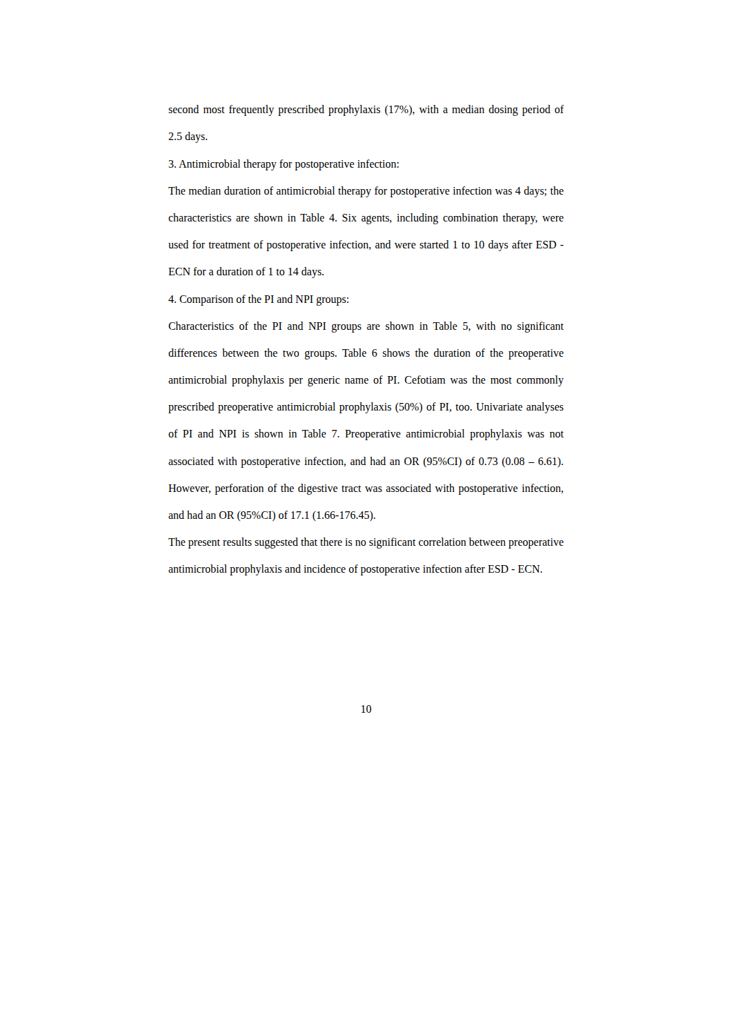second most frequently prescribed prophylaxis (17%), with a median dosing period of 2.5 days.
3. Antimicrobial therapy for postoperative infection:
The median duration of antimicrobial therapy for postoperative infection was 4 days; the characteristics are shown in Table 4. Six agents, including combination therapy, were used for treatment of postoperative infection, and were started 1 to 10 days after ESD - ECN for a duration of 1 to 14 days.
4. Comparison of the PI and NPI groups:
Characteristics of the PI and NPI groups are shown in Table 5, with no significant differences between the two groups. Table 6 shows the duration of the preoperative antimicrobial prophylaxis per generic name of PI. Cefotiam was the most commonly prescribed preoperative antimicrobial prophylaxis (50%) of PI, too. Univariate analyses of PI and NPI is shown in Table 7. Preoperative antimicrobial prophylaxis was not associated with postoperative infection, and had an OR (95%CI) of 0.73 (0.08 – 6.61). However, perforation of the digestive tract was associated with postoperative infection, and had an OR (95%CI) of 17.1 (1.66-176.45).
The present results suggested that there is no significant correlation between preoperative antimicrobial prophylaxis and incidence of postoperative infection after ESD - ECN.
10